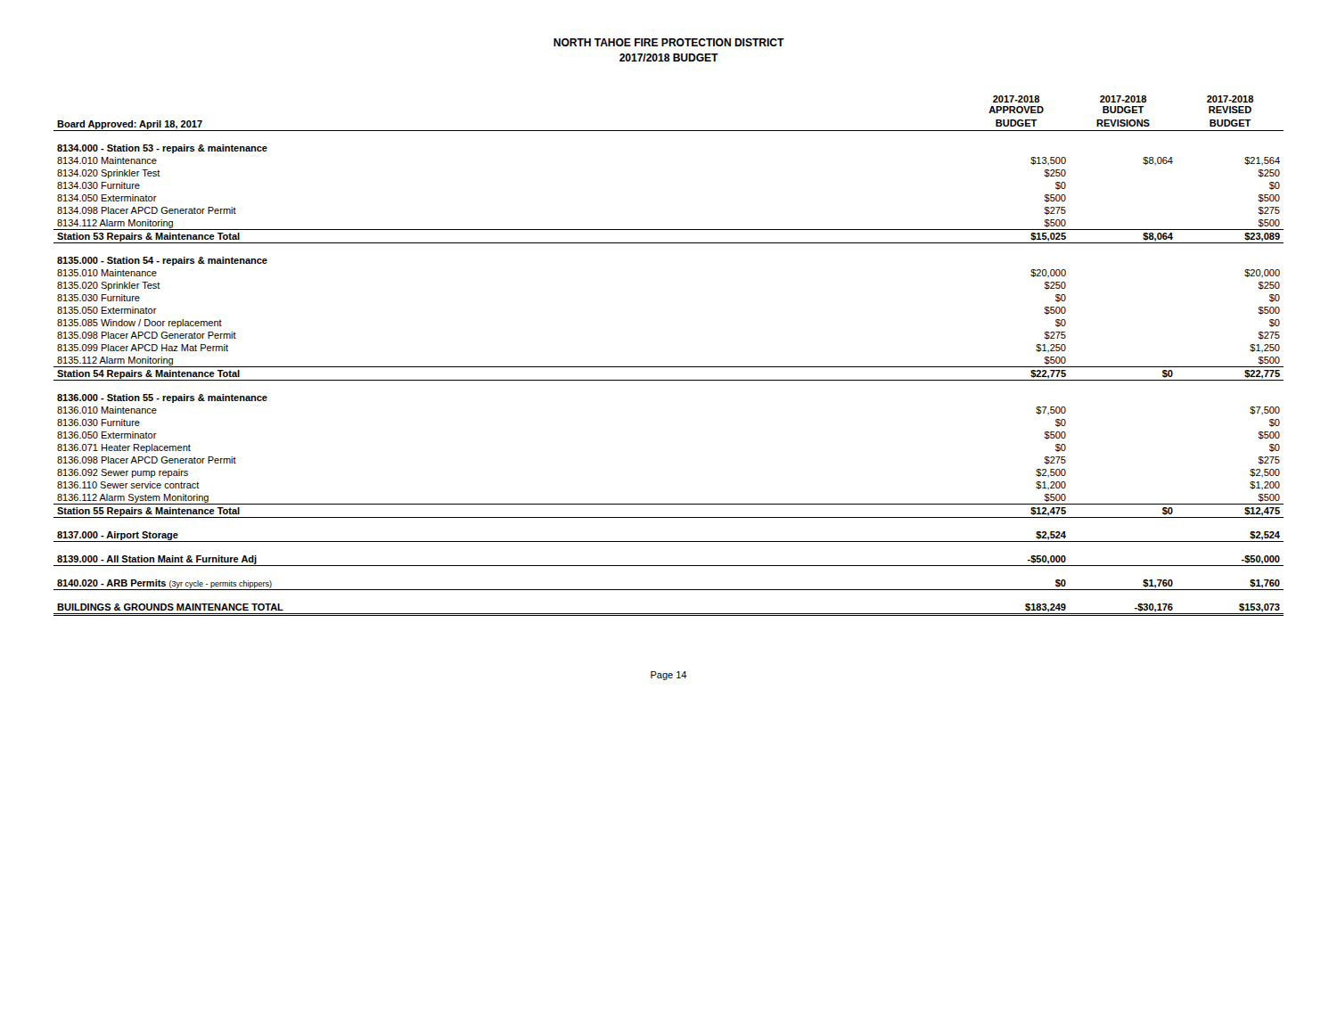NORTH TAHOE FIRE PROTECTION DISTRICT
2017/2018 BUDGET
| | 2017-2018 APPROVED | 2017-2018 BUDGET | 2017-2018 REVISED |
| --- | --- | --- | --- |
| Board Approved: April 18, 2017 | BUDGET | REVISIONS | BUDGET |
| 8134.000 - Station 53 - repairs & maintenance | | | |
| 8134.010 Maintenance | $13,500 | $8,064 | $21,564 |
| 8134.020 Sprinkler Test | $250 | | $250 |
| 8134.030 Furniture | $0 | | $0 |
| 8134.050 Exterminator | $500 | | $500 |
| 8134.098 Placer APCD Generator Permit | $275 | | $275 |
| 8134.112 Alarm Monitoring | $500 | | $500 |
| Station 53 Repairs & Maintenance Total | $15,025 | $8,064 | $23,089 |
| 8135.000 - Station 54 - repairs & maintenance | | | |
| 8135.010 Maintenance | $20,000 | | $20,000 |
| 8135.020 Sprinkler Test | $250 | | $250 |
| 8135.030 Furniture | $0 | | $0 |
| 8135.050 Exterminator | $500 | | $500 |
| 8135.085 Window / Door replacement | $0 | | $0 |
| 8135.098 Placer APCD Generator Permit | $275 | | $275 |
| 8135.099 Placer APCD Haz Mat Permit | $1,250 | | $1,250 |
| 8135.112 Alarm Monitoring | $500 | | $500 |
| Station 54 Repairs & Maintenance Total | $22,775 | $0 | $22,775 |
| 8136.000 - Station 55 - repairs & maintenance | | | |
| 8136.010 Maintenance | $7,500 | | $7,500 |
| 8136.030 Furniture | $0 | | $0 |
| 8136.050 Exterminator | $500 | | $500 |
| 8136.071 Heater Replacement | $0 | | $0 |
| 8136.098 Placer APCD Generator Permit | $275 | | $275 |
| 8136.092 Sewer pump repairs | $2,500 | | $2,500 |
| 8136.110 Sewer service contract | $1,200 | | $1,200 |
| 8136.112 Alarm System Monitoring | $500 | | $500 |
| Station 55 Repairs & Maintenance Total | $12,475 | $0 | $12,475 |
| 8137.000 - Airport Storage | $2,524 | | $2,524 |
| 8139.000 - All Station Maint & Furniture Adj | -$50,000 | | -$50,000 |
| 8140.020 - ARB Permits (3yr cycle - permits chippers) | $0 | $1,760 | $1,760 |
| BUILDINGS & GROUNDS MAINTENANCE TOTAL | $183,249 | -$30,176 | $153,073 |
Page 14